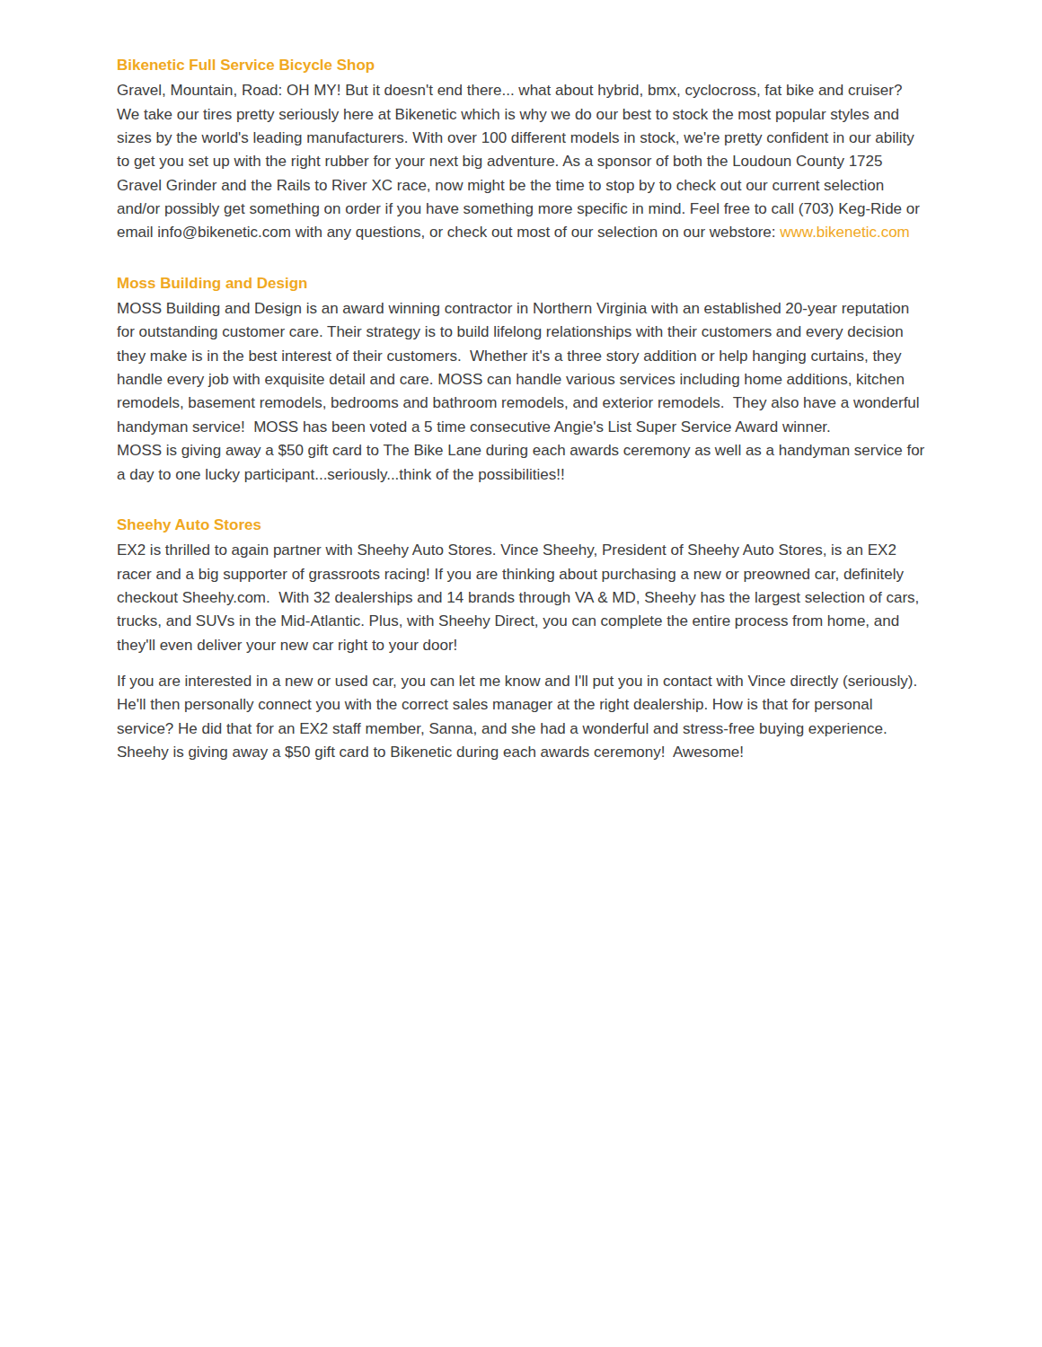Bikenetic Full Service Bicycle Shop
Gravel, Mountain, Road: OH MY! But it doesn't end there... what about hybrid, bmx, cyclocross, fat bike and cruiser? We take our tires pretty seriously here at Bikenetic which is why we do our best to stock the most popular styles and sizes by the world's leading manufacturers. With over 100 different models in stock, we're pretty confident in our ability to get you set up with the right rubber for your next big adventure. As a sponsor of both the Loudoun County 1725 Gravel Grinder and the Rails to River XC race, now might be the time to stop by to check out our current selection and/or possibly get something on order if you have something more specific in mind. Feel free to call (703) Keg-Ride or email info@bikenetic.com with any questions, or check out most of our selection on our webstore: www.bikenetic.com
Moss Building and Design
MOSS Building and Design is an award winning contractor in Northern Virginia with an established 20-year reputation for outstanding customer care. Their strategy is to build lifelong relationships with their customers and every decision they make is in the best interest of their customers. Whether it's a three story addition or help hanging curtains, they handle every job with exquisite detail and care. MOSS can handle various services including home additions, kitchen remodels, basement remodels, bedrooms and bathroom remodels, and exterior remodels. They also have a wonderful handyman service! MOSS has been voted a 5 time consecutive Angie's List Super Service Award winner.
MOSS is giving away a $50 gift card to The Bike Lane during each awards ceremony as well as a handyman service for a day to one lucky participant...seriously...think of the possibilities!!
Sheehy Auto Stores
EX2 is thrilled to again partner with Sheehy Auto Stores. Vince Sheehy, President of Sheehy Auto Stores, is an EX2 racer and a big supporter of grassroots racing! If you are thinking about purchasing a new or preowned car, definitely checkout Sheehy.com. With 32 dealerships and 14 brands through VA & MD, Sheehy has the largest selection of cars, trucks, and SUVs in the Mid-Atlantic. Plus, with Sheehy Direct, you can complete the entire process from home, and they'll even deliver your new car right to your door!
If you are interested in a new or used car, you can let me know and I'll put you in contact with Vince directly (seriously). He'll then personally connect you with the correct sales manager at the right dealership. How is that for personal service? He did that for an EX2 staff member, Sanna, and she had a wonderful and stress-free buying experience.
Sheehy is giving away a $50 gift card to Bikenetic during each awards ceremony! Awesome!